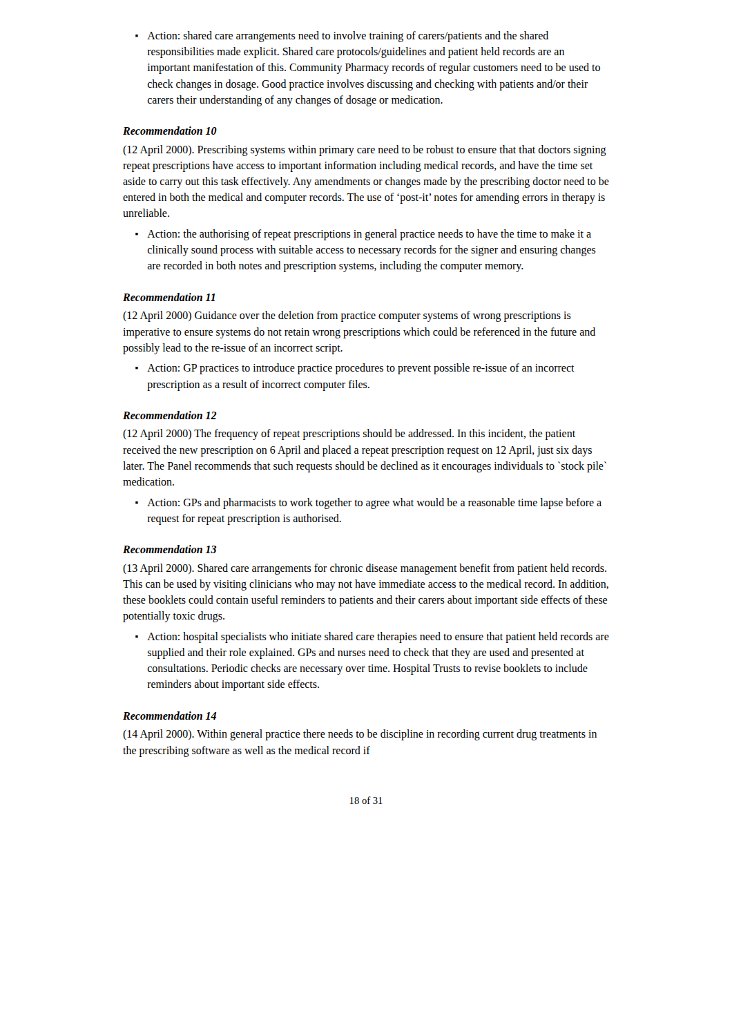Action: shared care arrangements need to involve training of carers/patients and the shared responsibilities made explicit. Shared care protocols/guidelines and patient held records are an important manifestation of this. Community Pharmacy records of regular customers need to be used to check changes in dosage. Good practice involves discussing and checking with patients and/or their carers their understanding of any changes of dosage or medication.
Recommendation 10
(12 April 2000). Prescribing systems within primary care need to be robust to ensure that that doctors signing repeat prescriptions have access to important information including medical records, and have the time set aside to carry out this task effectively. Any amendments or changes made by the prescribing doctor need to be entered in both the medical and computer records. The use of ‘post-it’ notes for amending errors in therapy is unreliable.
Action: the authorising of repeat prescriptions in general practice needs to have the time to make it a clinically sound process with suitable access to necessary records for the signer and ensuring changes are recorded in both notes and prescription systems, including the computer memory.
Recommendation 11
(12 April 2000) Guidance over the deletion from practice computer systems of wrong prescriptions is imperative to ensure systems do not retain wrong prescriptions which could be referenced in the future and possibly lead to the re-issue of an incorrect script.
Action: GP practices to introduce practice procedures to prevent possible re-issue of an incorrect prescription as a result of incorrect computer files.
Recommendation 12
(12 April 2000) The frequency of repeat prescriptions should be addressed. In this incident, the patient received the new prescription on 6 April and placed a repeat prescription request on 12 April, just six days later. The Panel recommends that such requests should be declined as it encourages individuals to `stock pile` medication.
Action: GPs and pharmacists to work together to agree what would be a reasonable time lapse before a request for repeat prescription is authorised.
Recommendation 13
(13 April 2000). Shared care arrangements for chronic disease management benefit from patient held records. This can be used by visiting clinicians who may not have immediate access to the medical record. In addition, these booklets could contain useful reminders to patients and their carers about important side effects of these potentially toxic drugs.
Action: hospital specialists who initiate shared care therapies need to ensure that patient held records are supplied and their role explained. GPs and nurses need to check that they are used and presented at consultations. Periodic checks are necessary over time. Hospital Trusts to revise booklets to include reminders about important side effects.
Recommendation 14
(14 April 2000). Within general practice there needs to be discipline in recording current drug treatments in the prescribing software as well as the medical record if
18 of 31